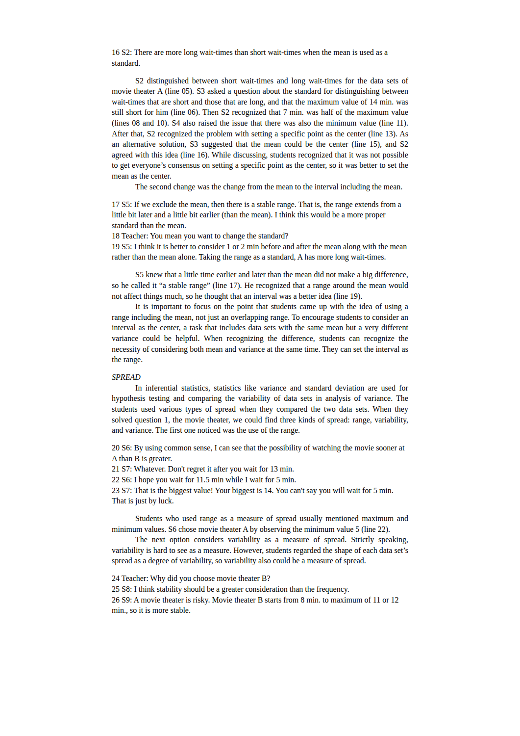16 S2: There are more long wait-times than short wait-times when the mean is used as a standard.
S2 distinguished between short wait-times and long wait-times for the data sets of movie theater A (line 05). S3 asked a question about the standard for distinguishing between wait-times that are short and those that are long, and that the maximum value of 14 min. was still short for him (line 06). Then S2 recognized that 7 min. was half of the maximum value (lines 08 and 10). S4 also raised the issue that there was also the minimum value (line 11). After that, S2 recognized the problem with setting a specific point as the center (line 13). As an alternative solution, S3 suggested that the mean could be the center (line 15), and S2 agreed with this idea (line 16). While discussing, students recognized that it was not possible to get everyone’s consensus on setting a specific point as the center, so it was better to set the mean as the center.
The second change was the change from the mean to the interval including the mean.
17 S5: If we exclude the mean, then there is a stable range. That is, the range extends from a little bit later and a little bit earlier (than the mean). I think this would be a more proper standard than the mean.
18 Teacher: You mean you want to change the standard?
19 S5: I think it is better to consider 1 or 2 min before and after the mean along with the mean rather than the mean alone. Taking the range as a standard, A has more long wait-times.
S5 knew that a little time earlier and later than the mean did not make a big difference, so he called it “a stable range” (line 17). He recognized that a range around the mean would not affect things much, so he thought that an interval was a better idea (line 19).
It is important to focus on the point that students came up with the idea of using a range including the mean, not just an overlapping range. To encourage students to consider an interval as the center, a task that includes data sets with the same mean but a very different variance could be helpful. When recognizing the difference, students can recognize the necessity of considering both mean and variance at the same time. They can set the interval as the range.
SPREAD
In inferential statistics, statistics like variance and standard deviation are used for hypothesis testing and comparing the variability of data sets in analysis of variance. The students used various types of spread when they compared the two data sets. When they solved question 1, the movie theater, we could find three kinds of spread: range, variability, and variance. The first one noticed was the use of the range.
20 S6: By using common sense, I can see that the possibility of watching the movie sooner at A than B is greater.
21 S7: Whatever. Don't regret it after you wait for 13 min.
22 S6: I hope you wait for 11.5 min while I wait for 5 min.
23 S7: That is the biggest value! Your biggest is 14. You can't say you will wait for 5 min. That is just by luck.
Students who used range as a measure of spread usually mentioned maximum and minimum values. S6 chose movie theater A by observing the minimum value 5 (line 22).
The next option considers variability as a measure of spread. Strictly speaking, variability is hard to see as a measure. However, students regarded the shape of each data set’s spread as a degree of variability, so variability also could be a measure of spread.
24 Teacher: Why did you choose movie theater B?
25 S8: I think stability should be a greater consideration than the frequency.
26 S9: A movie theater is risky. Movie theater B starts from 8 min. to maximum of 11 or 12 min., so it is more stable.